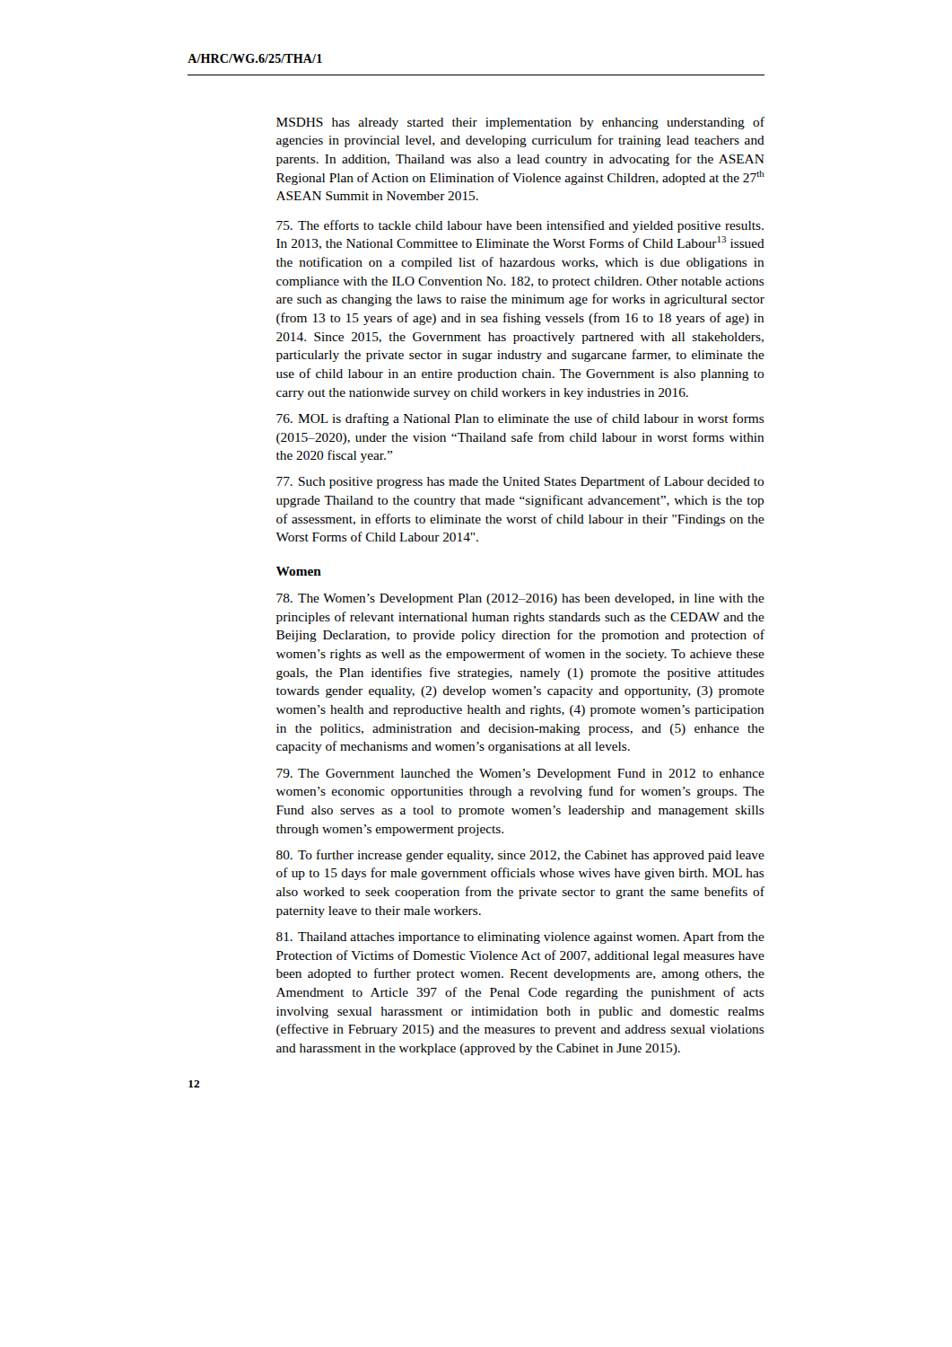A/HRC/WG.6/25/THA/1
MSDHS has already started their implementation by enhancing understanding of agencies in provincial level, and developing curriculum for training lead teachers and parents. In addition, Thailand was also a lead country in advocating for the ASEAN Regional Plan of Action on Elimination of Violence against Children, adopted at the 27th ASEAN Summit in November 2015.
75. The efforts to tackle child labour have been intensified and yielded positive results. In 2013, the National Committee to Eliminate the Worst Forms of Child Labour13 issued the notification on a compiled list of hazardous works, which is due obligations in compliance with the ILO Convention No. 182, to protect children. Other notable actions are such as changing the laws to raise the minimum age for works in agricultural sector (from 13 to 15 years of age) and in sea fishing vessels (from 16 to 18 years of age) in 2014. Since 2015, the Government has proactively partnered with all stakeholders, particularly the private sector in sugar industry and sugarcane farmer, to eliminate the use of child labour in an entire production chain. The Government is also planning to carry out the nationwide survey on child workers in key industries in 2016.
76. MOL is drafting a National Plan to eliminate the use of child labour in worst forms (2015–2020), under the vision “Thailand safe from child labour in worst forms within the 2020 fiscal year.”
77. Such positive progress has made the United States Department of Labour decided to upgrade Thailand to the country that made “significant advancement”, which is the top of assessment, in efforts to eliminate the worst of child labour in their "Findings on the Worst Forms of Child Labour 2014".
Women
78. The Women’s Development Plan (2012–2016) has been developed, in line with the principles of relevant international human rights standards such as the CEDAW and the Beijing Declaration, to provide policy direction for the promotion and protection of women’s rights as well as the empowerment of women in the society. To achieve these goals, the Plan identifies five strategies, namely (1) promote the positive attitudes towards gender equality, (2) develop women’s capacity and opportunity, (3) promote women’s health and reproductive health and rights, (4) promote women’s participation in the politics, administration and decision-making process, and (5) enhance the capacity of mechanisms and women’s organisations at all levels.
79. The Government launched the Women’s Development Fund in 2012 to enhance women’s economic opportunities through a revolving fund for women’s groups. The Fund also serves as a tool to promote women’s leadership and management skills through women’s empowerment projects.
80. To further increase gender equality, since 2012, the Cabinet has approved paid leave of up to 15 days for male government officials whose wives have given birth. MOL has also worked to seek cooperation from the private sector to grant the same benefits of paternity leave to their male workers.
81. Thailand attaches importance to eliminating violence against women. Apart from the Protection of Victims of Domestic Violence Act of 2007, additional legal measures have been adopted to further protect women. Recent developments are, among others, the Amendment to Article 397 of the Penal Code regarding the punishment of acts involving sexual harassment or intimidation both in public and domestic realms (effective in February 2015) and the measures to prevent and address sexual violations and harassment in the workplace (approved by the Cabinet in June 2015).
12